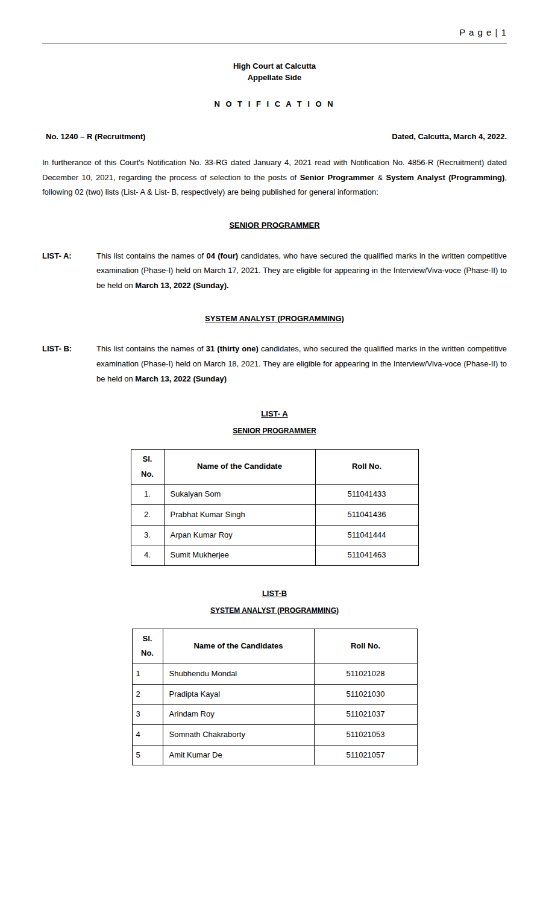P a g e | 1
High Court at Calcutta
Appellate Side
N O T I F I C A T I O N
No. 1240 – R (Recruitment) Dated, Calcutta, March 4, 2022.
In furtherance of this Court's Notification No. 33-RG dated January 4, 2021 read with Notification No. 4856-R (Recruitment) dated December 10, 2021, regarding the process of selection to the posts of Senior Programmer & System Analyst (Programming), following 02 (two) lists (List- A & List- B, respectively) are being published for general information:
SENIOR PROGRAMMER
LIST- A:
This list contains the names of 04 (four) candidates, who have secured the qualified marks in the written competitive examination (Phase-I) held on March 17, 2021. They are eligible for appearing in the Interview/Viva-voce (Phase-II) to be held on March 13, 2022 (Sunday).
SYSTEM ANALYST (PROGRAMMING)
LIST- B:
This list contains the names of 31 (thirty one) candidates, who secured the qualified marks in the written competitive examination (Phase-I) held on March 18, 2021. They are eligible for appearing in the Interview/Viva-voce (Phase-II) to be held on March 13, 2022 (Sunday)
LIST- A
SENIOR PROGRAMMER
| Sl. No. | Name of the Candidate | Roll No. |
| --- | --- | --- |
| 1. | Sukalyan Som | 511041433 |
| 2. | Prabhat Kumar Singh | 511041436 |
| 3. | Arpan Kumar Roy | 511041444 |
| 4. | Sumit Mukherjee | 511041463 |
LIST-B
SYSTEM ANALYST (PROGRAMMING)
| Sl. No. | Name of the Candidates | Roll No. |
| --- | --- | --- |
| 1 | Shubhendu Mondal | 511021028 |
| 2 | Pradipta Kayal | 511021030 |
| 3 | Arindam Roy | 511021037 |
| 4 | Somnath Chakraborty | 511021053 |
| 5 | Amit Kumar De | 511021057 |